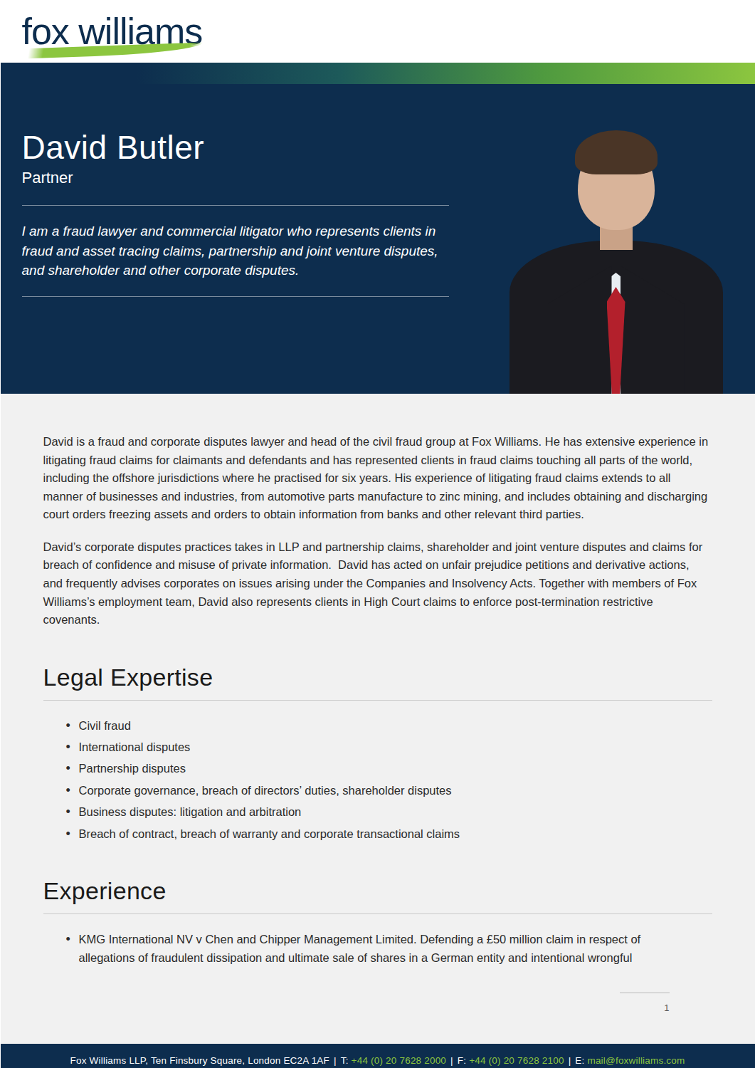fox williams
David Butler
Partner
I am a fraud lawyer and commercial litigator who represents clients in fraud and asset tracing claims, partnership and joint venture disputes, and shareholder and other corporate disputes.
David is a fraud and corporate disputes lawyer and head of the civil fraud group at Fox Williams. He has extensive experience in litigating fraud claims for claimants and defendants and has represented clients in fraud claims touching all parts of the world, including the offshore jurisdictions where he practised for six years. His experience of litigating fraud claims extends to all manner of businesses and industries, from automotive parts manufacture to zinc mining, and includes obtaining and discharging court orders freezing assets and orders to obtain information from banks and other relevant third parties.
David’s corporate disputes practices takes in LLP and partnership claims, shareholder and joint venture disputes and claims for breach of confidence and misuse of private information. David has acted on unfair prejudice petitions and derivative actions, and frequently advises corporates on issues arising under the Companies and Insolvency Acts. Together with members of Fox Williams’s employment team, David also represents clients in High Court claims to enforce post-termination restrictive covenants.
Legal Expertise
Civil fraud
International disputes
Partnership disputes
Corporate governance, breach of directors’ duties, shareholder disputes
Business disputes: litigation and arbitration
Breach of contract, breach of warranty and corporate transactional claims
Experience
KMG International NV v Chen and Chipper Management Limited. Defending a £50 million claim in respect of allegations of fraudulent dissipation and ultimate sale of shares in a German entity and intentional wrongful
1
Fox Williams LLP, Ten Finsbury Square, London EC2A 1AF|T: +44 (0) 20 7628 2000|F: +44 (0) 20 7628 2100|E: mail@foxwilliams.com